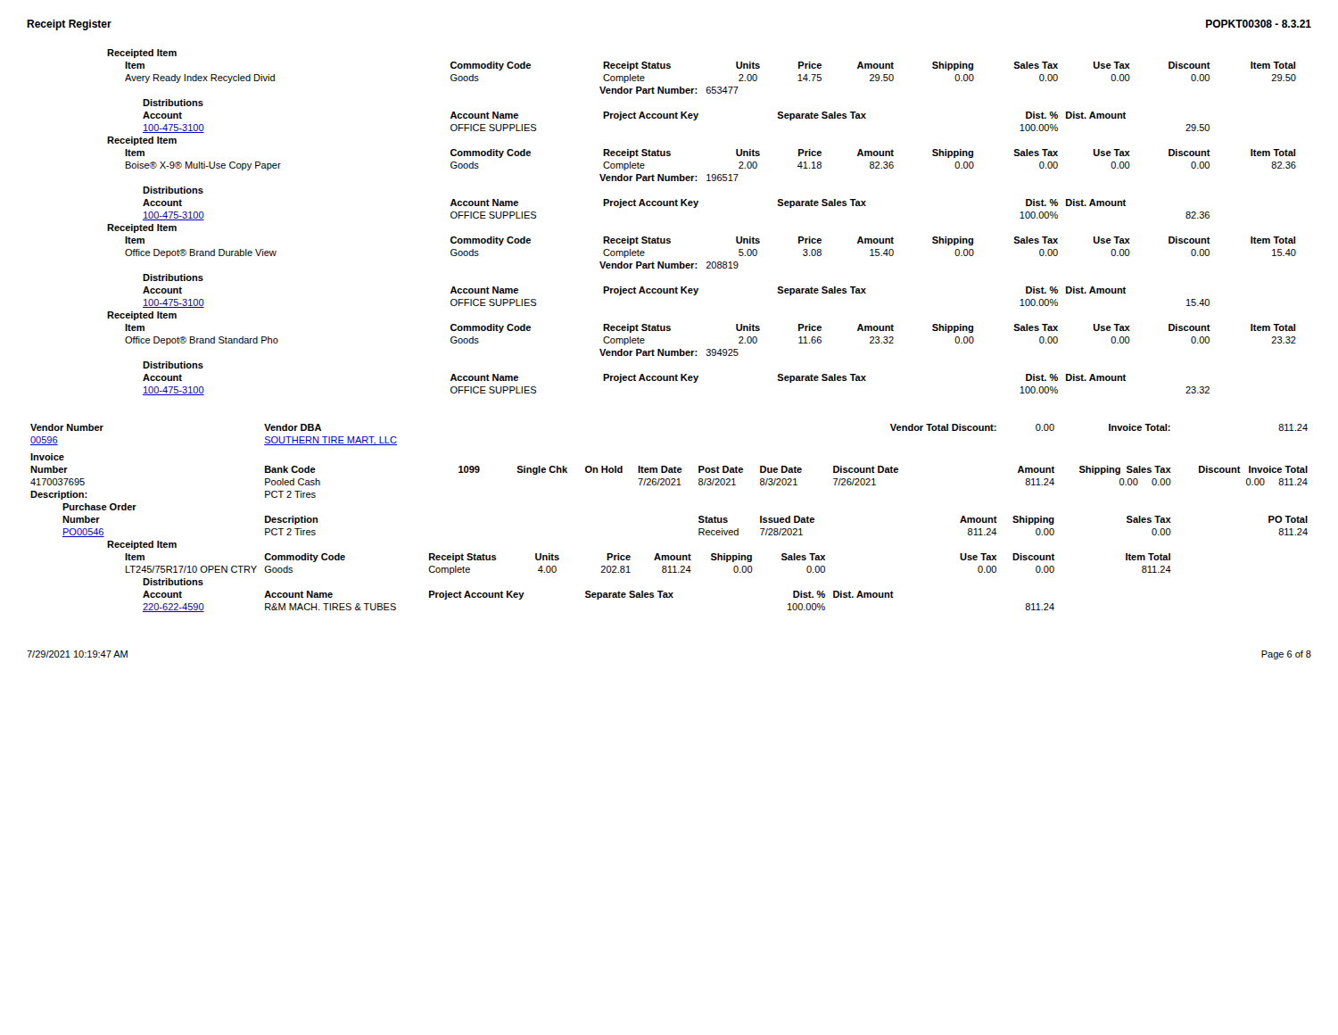Receipt Register POPKT00308 - 8.3.21
| Receipted Item |
| Item | Commodity Code | Receipt Status | Units | Price | Amount | Shipping | Sales Tax | Use Tax | Discount | Item Total | |
| Avery Ready Index Recycled Divid | Goods | Complete | 2.00 | 14.75 | 29.50 | 0.00 | 0.00 | 0.00 | 0.00 | 29.50 | |
| Vendor Part Number: 653477 |
| Distributions |
| Account | Account Name | Project Account Key | Separate Sales Tax | Dist. % | Dist. Amount | |
| 100-475-3100 | OFFICE SUPPLIES | | | 100.00% | 29.50 | |
| Receipted Item |
| Item | Commodity Code | Receipt Status | Units | Price | Amount | Shipping | Sales Tax | Use Tax | Discount | Item Total | |
| Boise® X-9® Multi-Use Copy Paper | Goods | Complete | 2.00 | 41.18 | 82.36 | 0.00 | 0.00 | 0.00 | 0.00 | 82.36 | |
| Vendor Part Number: 196517 |
| Distributions |
| Account | Account Name | Project Account Key | Separate Sales Tax | Dist. % | Dist. Amount | |
| 100-475-3100 | OFFICE SUPPLIES | | | 100.00% | 82.36 | |
| Receipted Item |
| Item | Commodity Code | Receipt Status | Units | Price | Amount | Shipping | Sales Tax | Use Tax | Discount | Item Total | |
| Office Depot® Brand Durable View | Goods | Complete | 5.00 | 3.08 | 15.40 | 0.00 | 0.00 | 0.00 | 0.00 | 15.40 | |
| Vendor Part Number: 208819 |
| Distributions |
| Account | Account Name | Project Account Key | Separate Sales Tax | Dist. % | Dist. Amount | |
| 100-475-3100 | OFFICE SUPPLIES | | | 100.00% | 15.40 | |
| Receipted Item |
| Item | Commodity Code | Receipt Status | Units | Price | Amount | Shipping | Sales Tax | Use Tax | Discount | Item Total | |
| Office Depot® Brand Standard Pho | Goods | Complete | 2.00 | 11.66 | 23.32 | 0.00 | 0.00 | 0.00 | 0.00 | 23.32 | |
| Vendor Part Number: 394925 |
| Distributions |
| Account | Account Name | Project Account Key | Separate Sales Tax | Dist. % | Dist. Amount | |
| 100-475-3100 | OFFICE SUPPLIES | | | 100.00% | 23.32 | |
| Vendor Number | Vendor DBA | | | | | | | Vendor Total Discount: | 0.00 | Invoice Total: | 811.24 |
| 00596 | SOUTHERN TIRE MART, LLC | |
| Invoice |
| Number | Bank Code | 1099 | Single Chk | On Hold | Item Date | Post Date | Due Date | Discount Date | Amount | Shipping Sales Tax | Discount Invoice Total |
| 4170037695 | Pooled Cash | | | | 7/26/2021 | 8/3/2021 | 8/3/2021 | 7/26/2021 | 811.24 | 0.00 0.00 | 0.00 811.24 |
| Description: | PCT 2 Tires |
| Purchase Order |
| Number | Description | | | | | Status | Issued Date | Amount | Shipping | Sales Tax | PO Total |
| PO00546 | PCT 2 Tires | | | | | Received | 7/28/2021 | 811.24 | 0.00 | 0.00 | 811.24 |
| Receipted Item |
| Item | Commodity Code | Receipt Status | Units | Price | Amount | Shipping | Sales Tax | Use Tax | Discount | Item Total | |
| LT245/75R17/10 OPEN CTRY | Goods | Complete | 4.00 | 202.81 | 811.24 | 0.00 | 0.00 | 0.00 | 0.00 | 811.24 | |
| Distributions |
| Account | Account Name | Project Account Key | Separate Sales Tax | Dist. % | Dist. Amount | |
| 220-622-4590 | R&M MACH. TIRES & TUBES | | | 100.00% | 811.24 | |
7/29/2021 10:19:47 AM Page 6 of 8